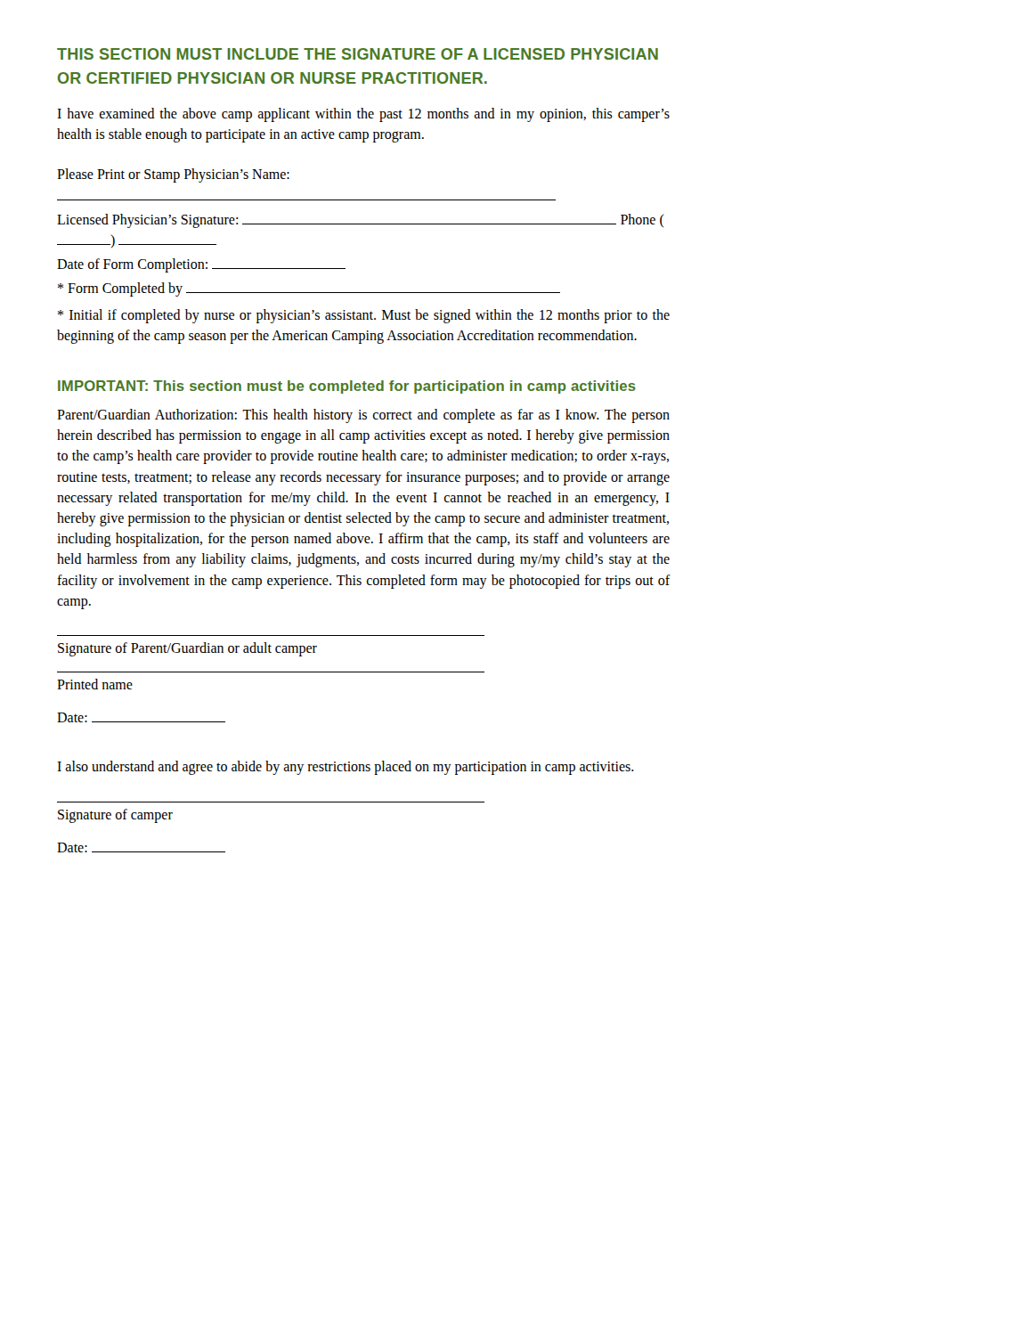This section must include the signature of a licensed physician or certified physician or nurse practitioner.
I have examined the above camp applicant within the past 12 months and in my opinion, this camper’s health is stable enough to participate in an active camp program.
Please Print or Stamp Physician’s Name:
Licensed Physician’s Signature: Phone ( )
Date of Form Completion:
* Form Completed by
* Initial if completed by nurse or physician’s assistant. Must be signed within the 12 months prior to the beginning of the camp season per the American Camping Association Accreditation recommendation.
IMPORTANT: This section must be completed for participation in camp activities
Parent/Guardian Authorization: This health history is correct and complete as far as I know. The person herein described has permission to engage in all camp activities except as noted. I hereby give permission to the camp’s health care provider to provide routine health care; to administer medication; to order x-rays, routine tests, treatment; to release any records necessary for insurance purposes; and to provide or arrange necessary related transportation for me/my child. In the event I cannot be reached in an emergency, I hereby give permission to the physician or dentist selected by the camp to secure and administer treatment, including hospitalization, for the person named above. I affirm that the camp, its staff and volunteers are held harmless from any liability claims, judgments, and costs incurred during my/my child’s stay at the facility or involvement in the camp experience. This completed form may be photocopied for trips out of camp.
Signature of Parent/Guardian or adult camper
Printed name
Date:
I also understand and agree to abide by any restrictions placed on my participation in camp activities.
Signature of camper
Date: